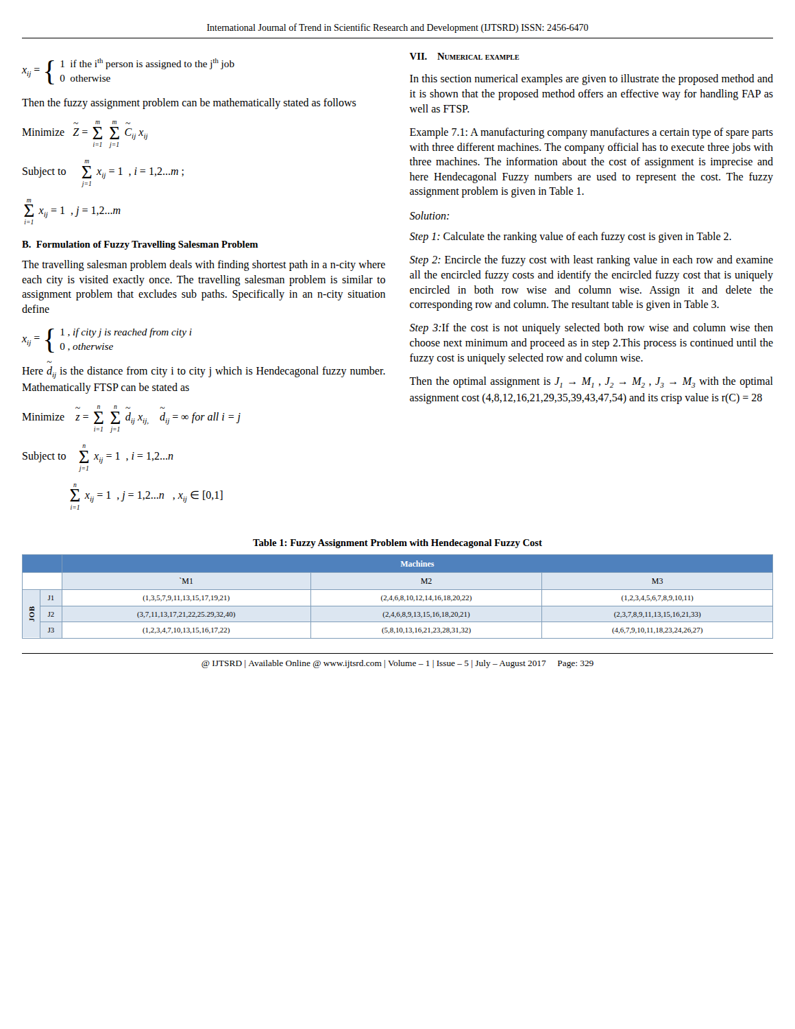International Journal of Trend in Scientific Research and Development (IJTSRD) ISSN: 2456-6470
xij = {
1 if the ith person is assigned to the jth job
0 otherwise
Then the fuzzy assignment problem can be mathematically stated as follows
Minimize ~Z = mΣi=1 mΣj=1 ~C ij xij
Subject to mΣj=1 xij = 1 , i = 1,2...m ;
mΣi=1 xij = 1 , j = 1,2...m
B. Formulation of Fuzzy Travelling Salesman Problem
The travelling salesman problem deals with finding shortest path in a n-city where each city is visited exactly once. The travelling salesman problem is similar to assignment problem that excludes sub paths. Specifically in an n-city situation define
xij = {
1 , if city j is reached from city i
0 , otherwise
Here ~d ij is the distance from city i to city j which is Hendecagonal fuzzy number. Mathematically FTSP can be stated as
Minimize ~z = nΣi=1 nΣj=1 ~d ij xij, ~d ij = ∞ for all i = j
Subject to nΣj=1 xij = 1 , i = 1,2...n
nΣi=1 xij = 1 , j = 1,2...n , xij ∈ [0,1]
VII. Numerical example
In this section numerical examples are given to illustrate the proposed method and it is shown that the proposed method offers an effective way for handling FAP as well as FTSP.
Example 7.1: A manufacturing company manufactures a certain type of spare parts with three different machines. The company official has to execute three jobs with three machines. The information about the cost of assignment is imprecise and here Hendecagonal Fuzzy numbers are used to represent the cost. The fuzzy assignment problem is given in Table 1.
Solution:
Step 1: Calculate the ranking value of each fuzzy cost is given in Table 2.
Step 2: Encircle the fuzzy cost with least ranking value in each row and examine all the encircled fuzzy costs and identify the encircled fuzzy cost that is uniquely encircled in both row wise and column wise. Assign it and delete the corresponding row and column. The resultant table is given in Table 3.
Step 3: If the cost is not uniquely selected both row wise and column wise then choose next minimum and proceed as in step 2.This process is continued until the fuzzy cost is uniquely selected row and column wise.
Then the optimal assignment is J1 → M1 , J2 → M2 , J3 → M3 with the optimal assignment cost (4,8,12,16,21,29,35,39,43,47,54) and its crisp value is r(C) = 28
Table 1: Fuzzy Assignment Problem with Hendecagonal Fuzzy Cost
| | Machines |
| --- | --- |
| | `M1 | M2 | M3 |
| JOB | J1 | (1,3,5,7,9,11,13,15,17,19,21) | (2,4,6,8,10,12,14,16,18,20,22) | (1,2,3,4,5,6,7,8,9,10,11) |
| J2 | (3,7,11,13,17,21,22,25.29,32,40) | (2,4,6,8,9,13,15,16,18,20,21) | (2,3,7,8,9,11,13,15,16,21,33) |
| J3 | (1,2,3,4,7,10,13,15,16,17,22) | (5,8,10,13,16,21,23,28,31,32) | (4,6,7,9,10,11,18,23,24,26,27) |
@ IJTSRD | Available Online @ www.ijtsrd.com | Volume – 1 | Issue – 5 | July – August 2017 Page: 329